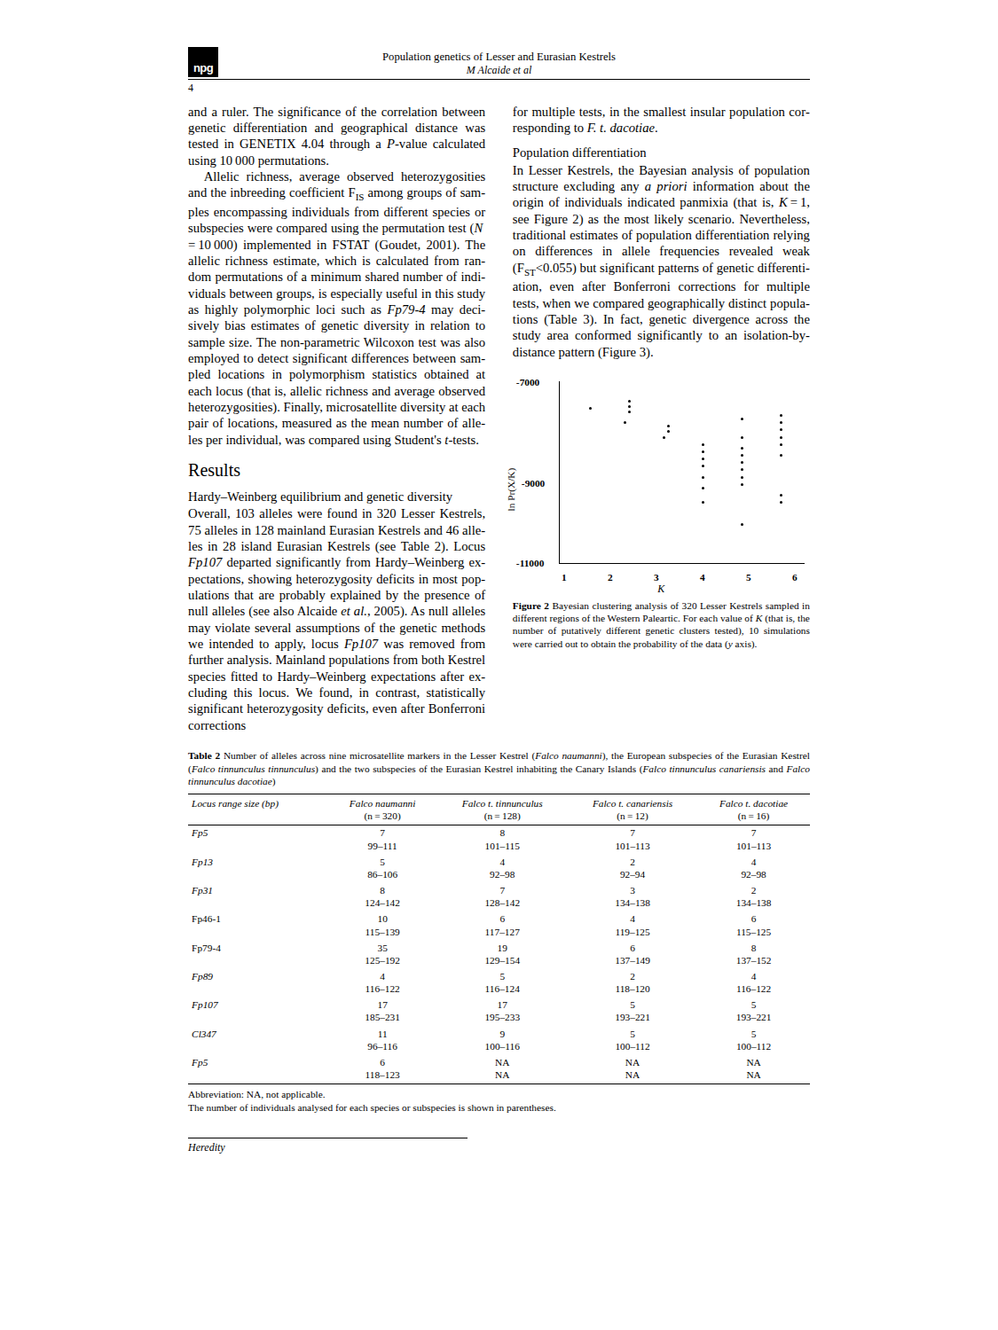npg
Population genetics of Lesser and Eurasian Kestrels
M Alcaide et al
4
and a ruler. The significance of the correlation between genetic differentiation and geographical distance was tested in GENETIX 4.04 through a P-value calculated using 10 000 permutations.
Allelic richness, average observed heterozygosities and the inbreeding coefficient FIS among groups of samples encompassing individuals from different species or subspecies were compared using the permutation test (N = 10 000) implemented in FSTAT (Goudet, 2001). The allelic richness estimate, which is calculated from random permutations of a minimum shared number of individuals between groups, is especially useful in this study as highly polymorphic loci such as Fp79-4 may decisively bias estimates of genetic diversity in relation to sample size. The non-parametric Wilcoxon test was also employed to detect significant differences between sampled locations in polymorphism statistics obtained at each locus (that is, allelic richness and average observed heterozygosities). Finally, microsatellite diversity at each pair of locations, measured as the mean number of alleles per individual, was compared using Student's t-tests.
Results
Hardy–Weinberg equilibrium and genetic diversity
Overall, 103 alleles were found in 320 Lesser Kestrels, 75 alleles in 128 mainland Eurasian Kestrels and 46 alleles in 28 island Eurasian Kestrels (see Table 2). Locus Fp107 departed significantly from Hardy–Weinberg expectations, showing heterozygosity deficits in most populations that are probably explained by the presence of null alleles (see also Alcaide et al., 2005). As null alleles may violate several assumptions of the genetic methods we intended to apply, locus Fp107 was removed from further analysis. Mainland populations from both Kestrel species fitted to Hardy–Weinberg expectations after excluding this locus. We found, in contrast, statistically significant heterozygosity deficits, even after Bonferroni corrections
for multiple tests, in the smallest insular population corresponding to F. t. dacotiae.
Population differentiation
In Lesser Kestrels, the Bayesian analysis of population structure excluding any a priori information about the origin of individuals indicated panmixia (that is, K = 1, see Figure 2) as the most likely scenario. Nevertheless, traditional estimates of population differentiation relying on differences in allele frequencies revealed weak (FST<0.055) but significant patterns of genetic differentiation, even after Bonferroni corrections for multiple tests, when we compared geographically distinct populations (Table 3). In fact, genetic divergence across the study area conformed significantly to an isolation-by-distance pattern (Figure 3).
ln Pr(X/K)
-7000
-9000
-11000
1
2
3
4
5
6
K
Figure 2 Bayesian clustering analysis of 320 Lesser Kestrels sampled in different regions of the Western Paleartic. For each value of K (that is, the number of putatively different genetic clusters tested), 10 simulations were carried out to obtain the probability of the data (y axis).
Table 2 Number of alleles across nine microsatellite markers in the Lesser Kestrel (Falco naumanni), the European subspecies of the Eurasian Kestrel (Falco tinnunculus tinnunculus) and the two subspecies of the Eurasian Kestrel inhabiting the Canary Islands (Falco tinnunculus canariensis and Falco tinnunculus dacotiae)
| Locus range size (bp) | Falco naumanni (n = 320) | Falco t. tinnunculus (n = 128) | Falco t. canariensis (n = 12) | Falco t. dacotiae (n = 16) |
| --- | --- | --- | --- | --- |
| Fp5 | 7 | 8 | 7 | 7 |
| | 99–111 | 101–115 | 101–113 | 101–113 |
| Fp13 | 5 | 4 | 2 | 4 |
| | 86–106 | 92–98 | 92–94 | 92–98 |
| Fp31 | 8 | 7 | 3 | 2 |
| | 124–142 | 128–142 | 134–138 | 134–138 |
| Fp46-1 | 10 | 6 | 4 | 6 |
| | 115–139 | 117–127 | 119–125 | 115–125 |
| Fp79-4 | 35 | 19 | 6 | 8 |
| | 125–192 | 129–154 | 137–149 | 137–152 |
| Fp89 | 4 | 5 | 2 | 4 |
| | 116–122 | 116–124 | 118–120 | 116–122 |
| Fp107 | 17 | 17 | 5 | 5 |
| | 185–231 | 195–233 | 193–221 | 193–221 |
| Cl347 | 11 | 9 | 5 | 5 |
| | 96–116 | 100–116 | 100–112 | 100–112 |
| Fp5 | 6 | NA | NA | NA |
| | 118–123 | NA | NA | NA |
Abbreviation: NA, not applicable.
The number of individuals analysed for each species or subspecies is shown in parentheses.
Heredity